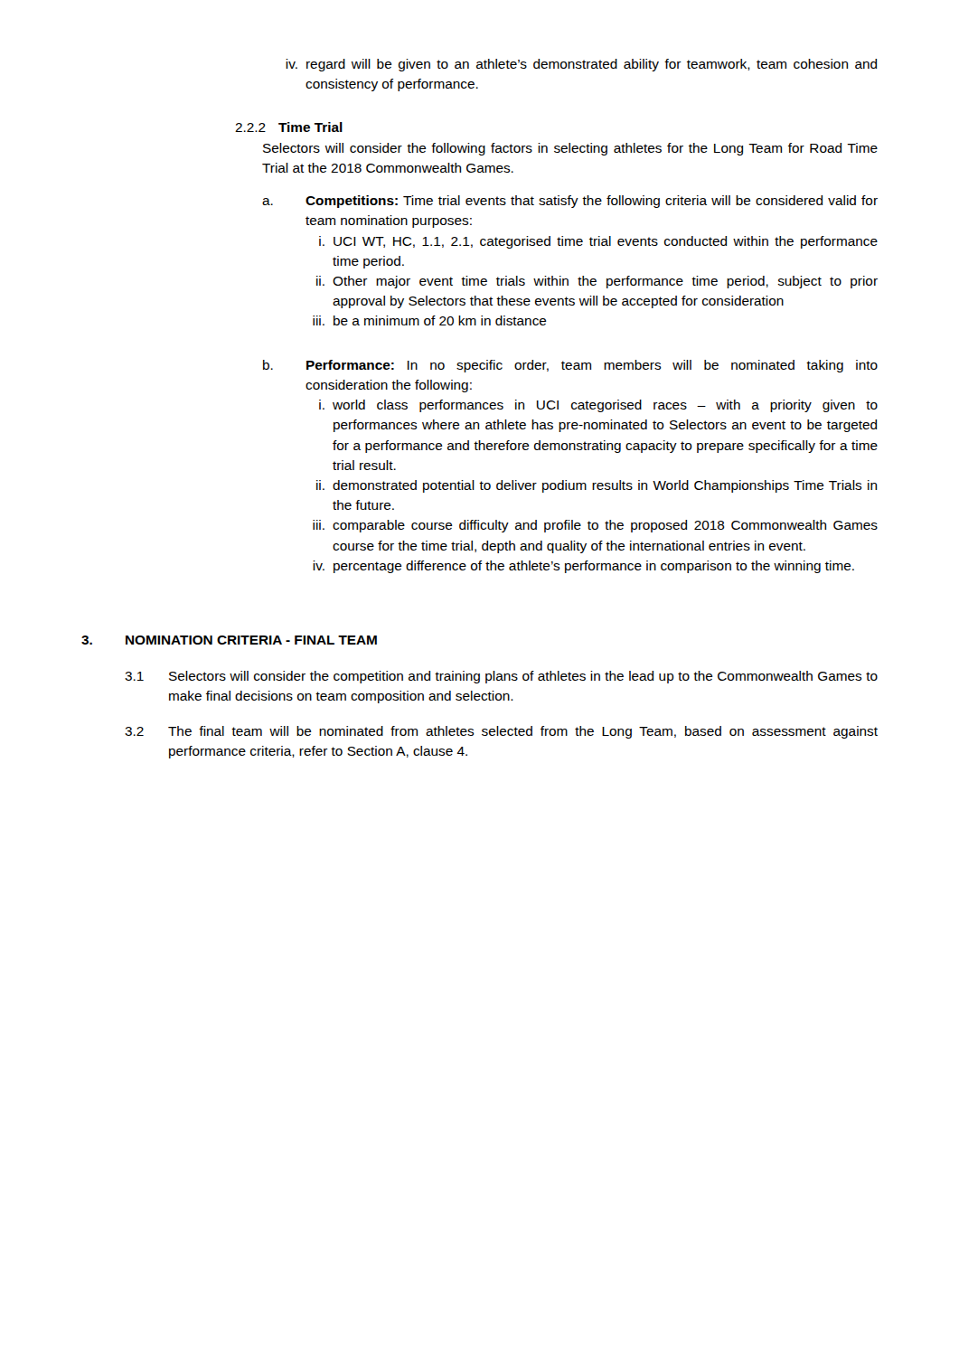iv. regard will be given to an athlete’s demonstrated ability for teamwork, team cohesion and consistency of performance.
2.2.2 Time Trial
Selectors will consider the following factors in selecting athletes for the Long Team for Road Time Trial at the 2018 Commonwealth Games.
a. Competitions: Time trial events that satisfy the following criteria will be considered valid for team nomination purposes:
i. UCI WT, HC, 1.1, 2.1, categorised time trial events conducted within the performance time period.
ii. Other major event time trials within the performance time period, subject to prior approval by Selectors that these events will be accepted for consideration
iii. be a minimum of 20 km in distance
b. Performance: In no specific order, team members will be nominated taking into consideration the following:
i. world class performances in UCI categorised races – with a priority given to performances where an athlete has pre-nominated to Selectors an event to be targeted for a performance and therefore demonstrating capacity to prepare specifically for a time trial result.
ii. demonstrated potential to deliver podium results in World Championships Time Trials in the future.
iii. comparable course difficulty and profile to the proposed 2018 Commonwealth Games course for the time trial, depth and quality of the international entries in event.
iv. percentage difference of the athlete’s performance in comparison to the winning time.
3. NOMINATION CRITERIA - FINAL TEAM
3.1 Selectors will consider the competition and training plans of athletes in the lead up to the Commonwealth Games to make final decisions on team composition and selection.
3.2 The final team will be nominated from athletes selected from the Long Team, based on assessment against performance criteria, refer to Section A, clause 4.